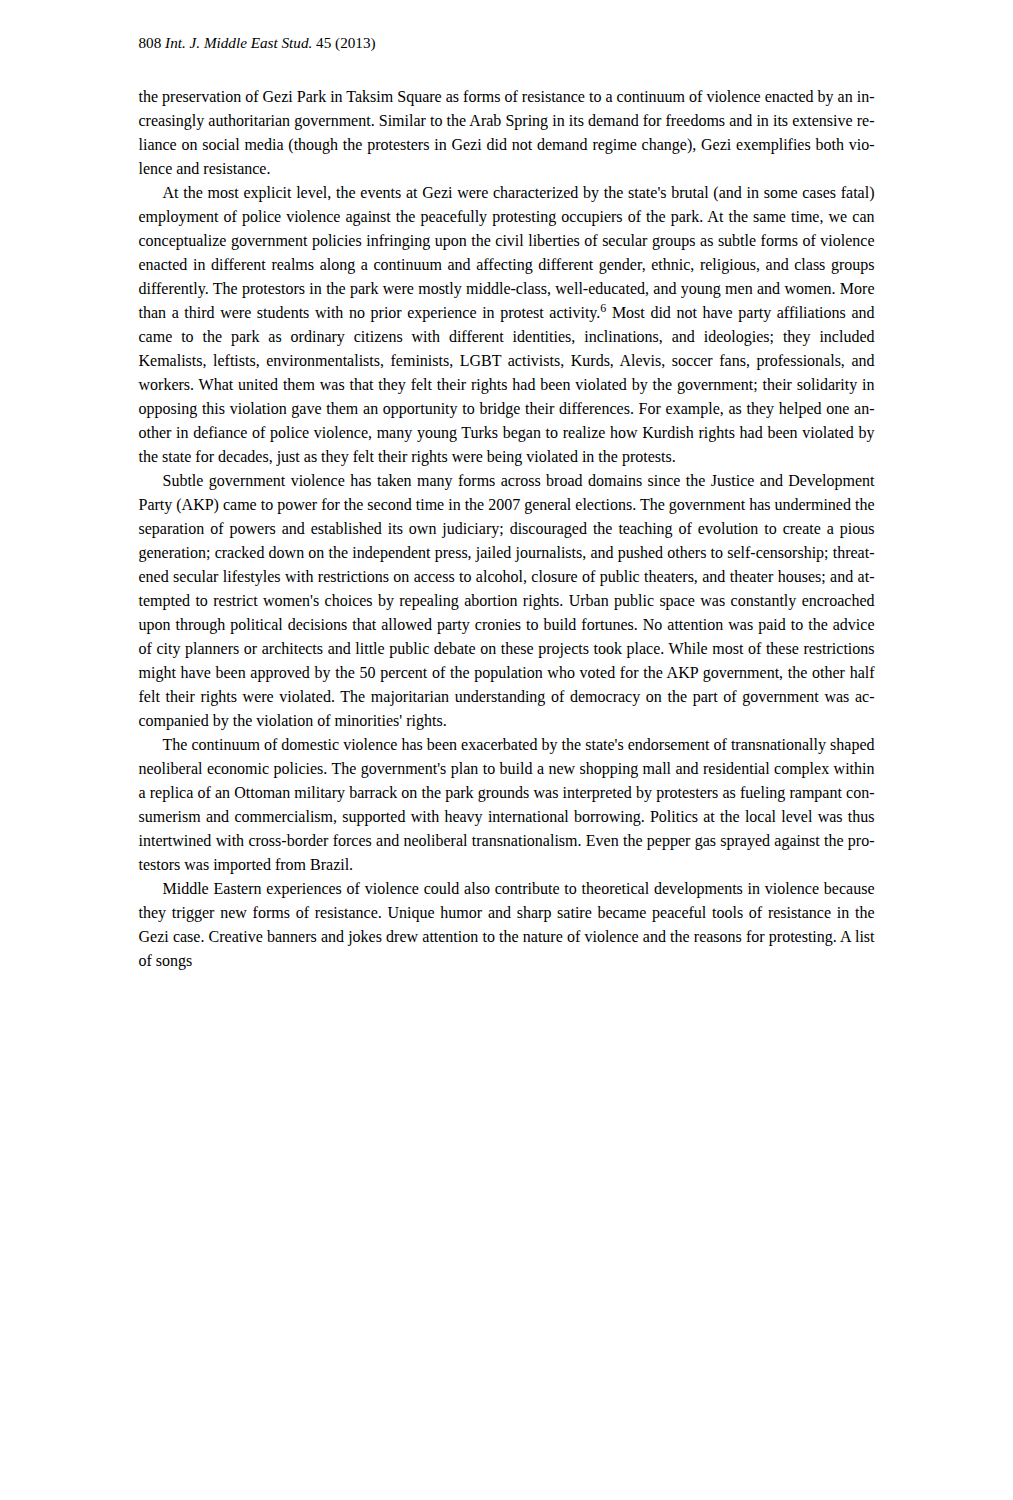808 Int. J. Middle East Stud. 45 (2013)
the preservation of Gezi Park in Taksim Square as forms of resistance to a continuum of violence enacted by an increasingly authoritarian government. Similar to the Arab Spring in its demand for freedoms and in its extensive reliance on social media (though the protesters in Gezi did not demand regime change), Gezi exemplifies both violence and resistance.
At the most explicit level, the events at Gezi were characterized by the state's brutal (and in some cases fatal) employment of police violence against the peacefully protesting occupiers of the park. At the same time, we can conceptualize government policies infringing upon the civil liberties of secular groups as subtle forms of violence enacted in different realms along a continuum and affecting different gender, ethnic, religious, and class groups differently. The protestors in the park were mostly middle-class, well-educated, and young men and women. More than a third were students with no prior experience in protest activity.6 Most did not have party affiliations and came to the park as ordinary citizens with different identities, inclinations, and ideologies; they included Kemalists, leftists, environmentalists, feminists, LGBT activists, Kurds, Alevis, soccer fans, professionals, and workers. What united them was that they felt their rights had been violated by the government; their solidarity in opposing this violation gave them an opportunity to bridge their differences. For example, as they helped one another in defiance of police violence, many young Turks began to realize how Kurdish rights had been violated by the state for decades, just as they felt their rights were being violated in the protests.
Subtle government violence has taken many forms across broad domains since the Justice and Development Party (AKP) came to power for the second time in the 2007 general elections. The government has undermined the separation of powers and established its own judiciary; discouraged the teaching of evolution to create a pious generation; cracked down on the independent press, jailed journalists, and pushed others to self-censorship; threatened secular lifestyles with restrictions on access to alcohol, closure of public theaters, and theater houses; and attempted to restrict women's choices by repealing abortion rights. Urban public space was constantly encroached upon through political decisions that allowed party cronies to build fortunes. No attention was paid to the advice of city planners or architects and little public debate on these projects took place. While most of these restrictions might have been approved by the 50 percent of the population who voted for the AKP government, the other half felt their rights were violated. The majoritarian understanding of democracy on the part of government was accompanied by the violation of minorities' rights.
The continuum of domestic violence has been exacerbated by the state's endorsement of transnationally shaped neoliberal economic policies. The government's plan to build a new shopping mall and residential complex within a replica of an Ottoman military barrack on the park grounds was interpreted by protesters as fueling rampant consumerism and commercialism, supported with heavy international borrowing. Politics at the local level was thus intertwined with cross-border forces and neoliberal transnationalism. Even the pepper gas sprayed against the protestors was imported from Brazil.
Middle Eastern experiences of violence could also contribute to theoretical developments in violence because they trigger new forms of resistance. Unique humor and sharp satire became peaceful tools of resistance in the Gezi case. Creative banners and jokes drew attention to the nature of violence and the reasons for protesting. A list of songs